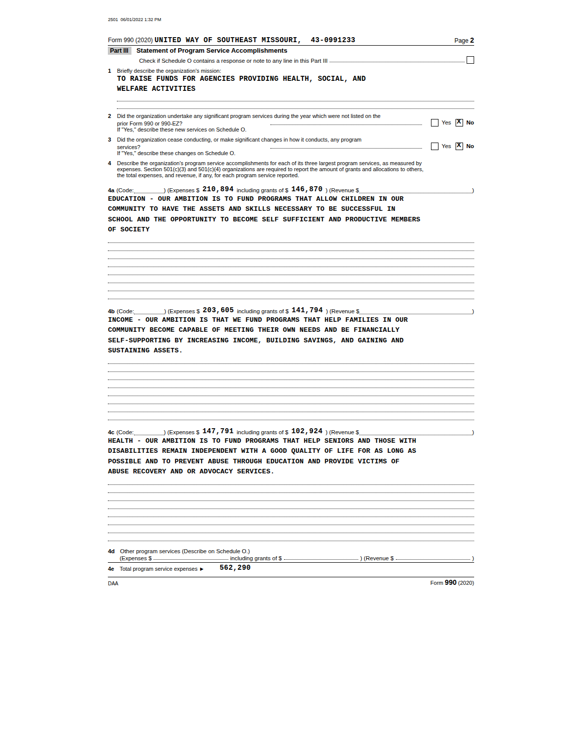2501 06/01/2022 1:32 PM
Form 990 (2020) UNITED WAY OF SOUTHEAST MISSOURI, 43-0991233
Page 2
Part III
Statement of Program Service Accomplishments
Check if Schedule O contains a response or note to any line in this Part III
1
Briefly describe the organization's mission:
TO RAISE FUNDS FOR AGENCIES PROVIDING HEALTH, SOCIAL, AND
WELFARE ACTIVITIES
2
Did the organization undertake any significant program services during the year which were not listed on the
prior Form 990 or 990-EZ?
Yes No
If "Yes," describe these new services on Schedule O.
3
Did the organization cease conducting, or make significant changes in how it conducts, any program
services?
Yes No
If "Yes," describe these changes on Schedule O.
4
Describe the organization's program service accomplishments for each of its three largest program services, as measured by
expenses. Section 501(c)(3) and 501(c)(4) organizations are required to report the amount of grants and allocations to others,
the total expenses, and revenue, if any, for each program service reported.
4a (Code: ) (Expenses $ 210,894 including grants of $ 146,870 ) (Revenue $ )
EDUCATION - OUR AMBITION IS TO FUND PROGRAMS THAT ALLOW CHILDREN IN OUR
COMMUNITY TO HAVE THE ASSETS AND SKILLS NECESSARY TO BE SUCCESSFUL IN
SCHOOL AND THE OPPORTUNITY TO BECOME SELF SUFFICIENT AND PRODUCTIVE MEMBERS
OF SOCIETY
4b (Code: ) (Expenses $ 203,605 including grants of $ 141,794 ) (Revenue $ )
INCOME - OUR AMBITION IS THAT WE FUND PROGRAMS THAT HELP FAMILIES IN OUR
COMMUNITY BECOME CAPABLE OF MEETING THEIR OWN NEEDS AND BE FINANCIALLY
SELF-SUPPORTING BY INCREASING INCOME, BUILDING SAVINGS, AND GAINING AND
SUSTAINING ASSETS.
4c (Code: ) (Expenses $ 147,791 including grants of $ 102,924 ) (Revenue $ )
HEALTH - OUR AMBITION IS TO FUND PROGRAMS THAT HELP SENIORS AND THOSE WITH
DISABILITIES REMAIN INDEPENDENT WITH A GOOD QUALITY OF LIFE FOR AS LONG AS
POSSIBLE AND TO PREVENT ABUSE THROUGH EDUCATION AND PROVIDE VICTIMS OF
ABUSE RECOVERY AND OR ADVOCACY SERVICES.
4d
Other program services (Describe on Schedule O.)
(Expenses $ including grants of $ ) (Revenue $ )
4e
Total program service expenses ► 562,290
DAA
Form 990 (2020)